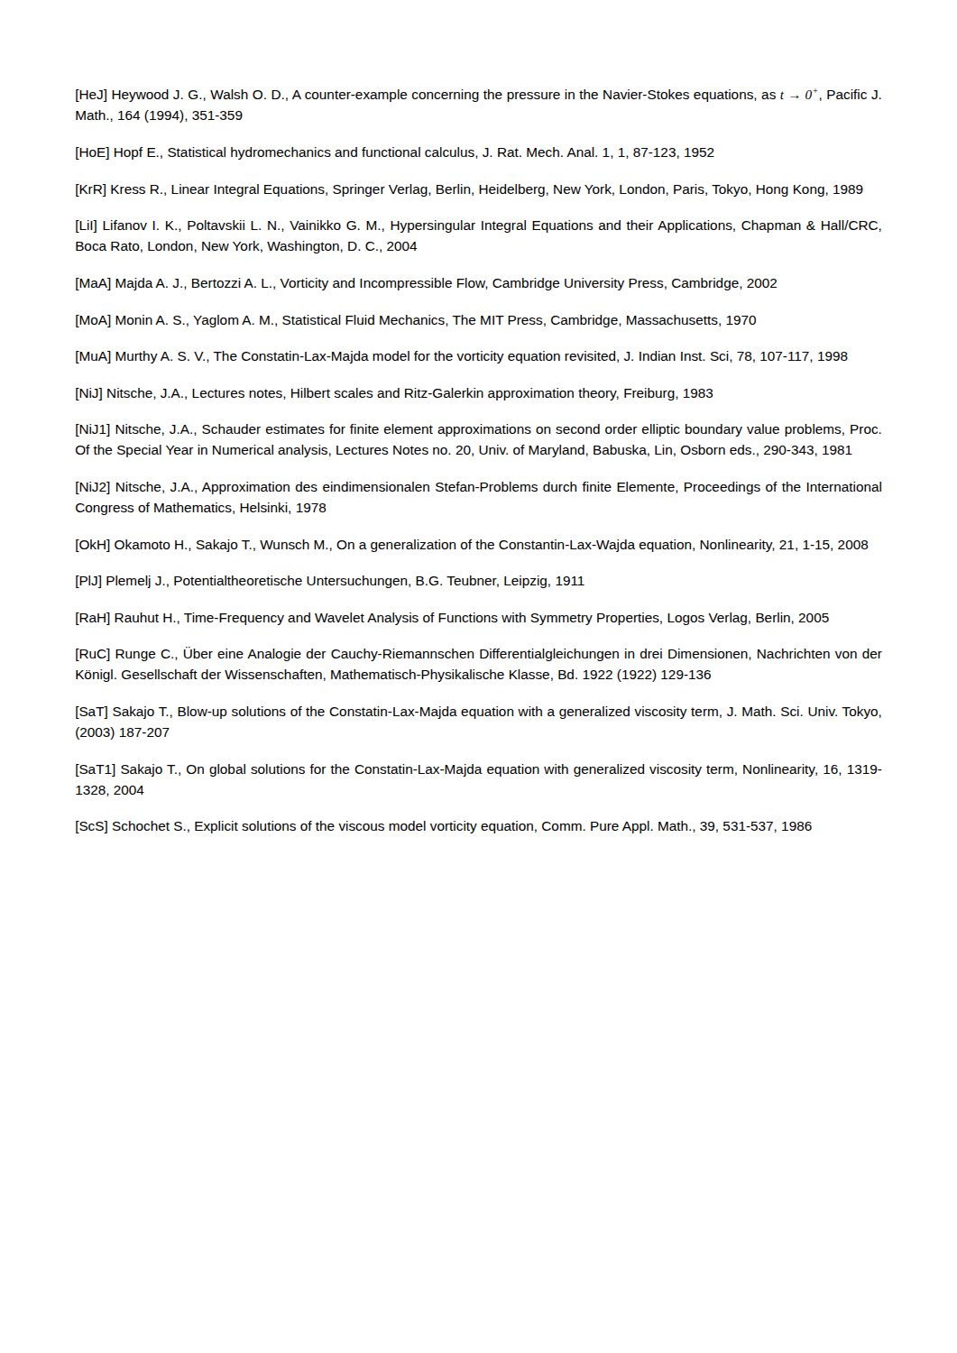[HeJ] Heywood J. G., Walsh O. D., A counter-example concerning the pressure in the Navier-Stokes equations, as t → 0+, Pacific J. Math., 164 (1994), 351-359
[HoE] Hopf E., Statistical hydromechanics and functional calculus, J. Rat. Mech. Anal. 1, 1, 87-123, 1952
[KrR] Kress R., Linear Integral Equations, Springer Verlag, Berlin, Heidelberg, New York, London, Paris, Tokyo, Hong Kong, 1989
[LiI] Lifanov I. K., Poltavskii L. N., Vainikko G. M., Hypersingular Integral Equations and their Applications, Chapman & Hall/CRC, Boca Rato, London, New York, Washington, D. C., 2004
[MaA] Majda A. J., Bertozzi A. L., Vorticity and Incompressible Flow, Cambridge University Press, Cambridge, 2002
[MoA] Monin A. S., Yaglom A. M., Statistical Fluid Mechanics, The MIT Press, Cambridge, Massachusetts, 1970
[MuA] Murthy A. S. V., The Constatin-Lax-Majda model for the vorticity equation revisited, J. Indian Inst. Sci, 78, 107-117, 1998
[NiJ] Nitsche, J.A., Lectures notes, Hilbert scales and Ritz-Galerkin approximation theory, Freiburg, 1983
[NiJ1] Nitsche, J.A., Schauder estimates for finite element approximations on second order elliptic boundary value problems, Proc. Of the Special Year in Numerical analysis, Lectures Notes no. 20, Univ. of Maryland, Babuska, Lin, Osborn eds., 290-343, 1981
[NiJ2] Nitsche, J.A., Approximation des eindimensionalen Stefan-Problems durch finite Elemente, Proceedings of the International Congress of Mathematics, Helsinki, 1978
[OkH] Okamoto H., Sakajo T., Wunsch M., On a generalization of the Constantin-Lax-Wajda equation, Nonlinearity, 21, 1-15, 2008
[PlJ] Plemelj J., Potentialtheoretische Untersuchungen, B.G. Teubner, Leipzig, 1911
[RaH] Rauhut H., Time-Frequency and Wavelet Analysis of Functions with Symmetry Properties, Logos Verlag, Berlin, 2005
[RuC] Runge C., Über eine Analogie der Cauchy-Riemannschen Differentialgleichungen in drei Dimensionen, Nachrichten von der Königl. Gesellschaft der Wissenschaften, Mathematisch-Physikalische Klasse, Bd. 1922 (1922) 129-136
[SaT] Sakajo T., Blow-up solutions of the Constatin-Lax-Majda equation with a generalized viscosity term, J. Math. Sci. Univ. Tokyo, (2003) 187-207
[SaT1] Sakajo T., On global solutions for the Constatin-Lax-Majda equation with generalized viscosity term, Nonlinearity, 16, 1319-1328, 2004
[ScS] Schochet S., Explicit solutions of the viscous model vorticity equation, Comm. Pure Appl. Math., 39, 531-537, 1986